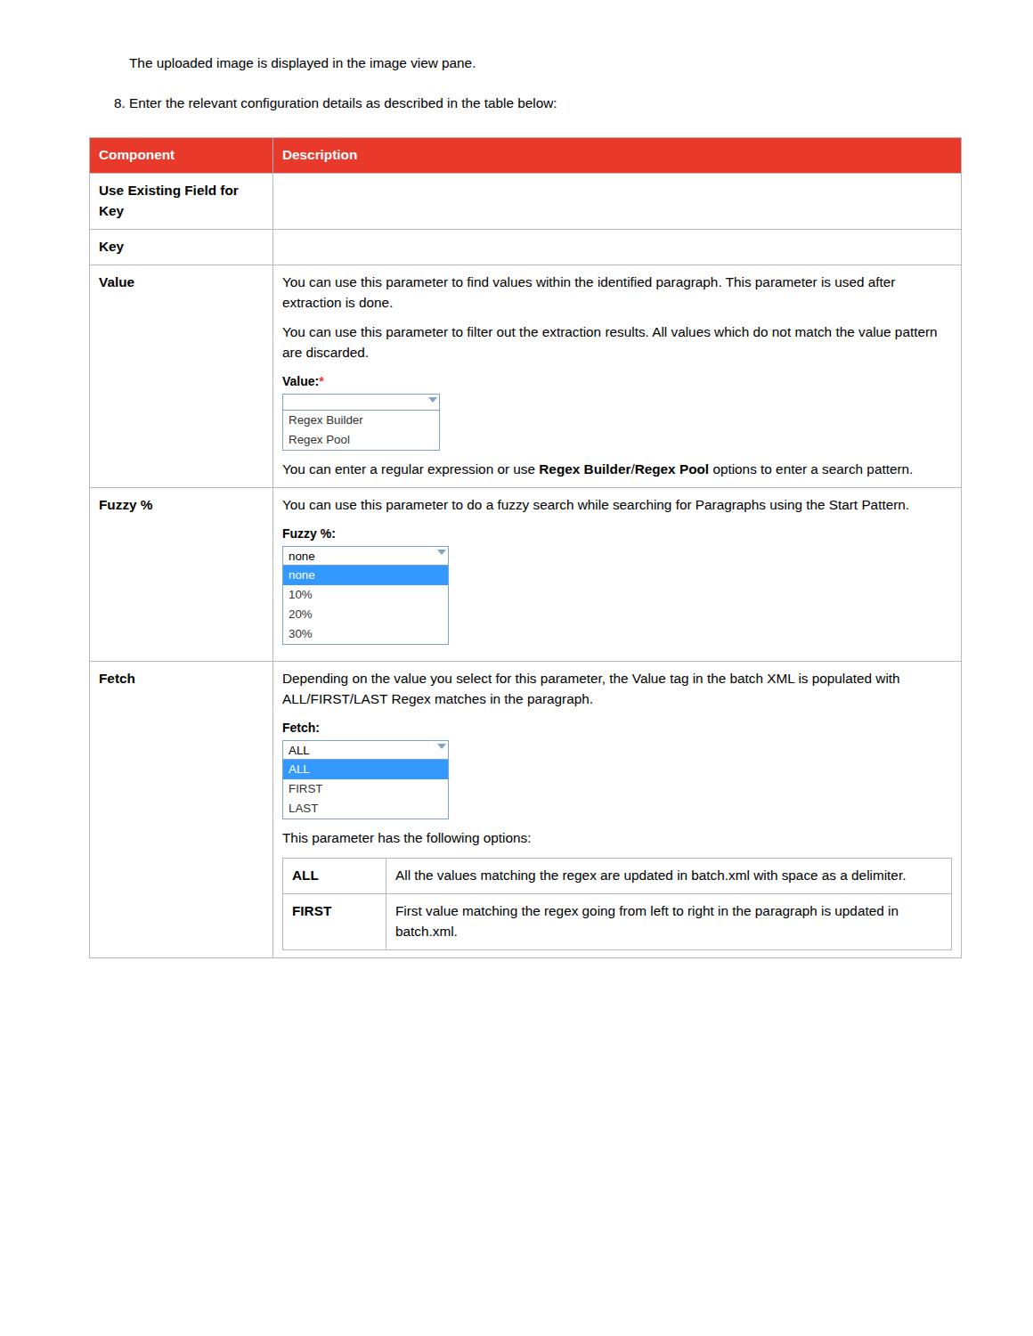The uploaded image is displayed in the image view pane.
Enter the relevant configuration details as described in the table below:
| Component | Description |
| --- | --- |
| Use Existing Field for Key | |
| Key | |
| Value | You can use this parameter to find values within the identified paragraph. This parameter is used after extraction is done. You can use this parameter to filter out the extraction results. All values which do not match the value pattern are discarded. Value: * Regex Builder Regex Pool You can enter a regular expression or use Regex Builder / Regex Pool options to enter a search pattern. |
| Fuzzy % | You can use this parameter to do a fuzzy search while searching for Paragraphs using the Start Pattern. Fuzzy %: none none 10% 20% 30% |
| Fetch | Depending on the value you select for this parameter, the Value tag in the batch XML is populated with ALL/FIRST/LAST Regex matches in the paragraph. Fetch: ALL ALL FIRST LAST This parameter has the following options: / ALL / All the values matching the regex are updated in batch.xml with space as a delimiter. / / FIRST / First value matching the regex going from left to right in the paragraph is updated in batch.xml. / |